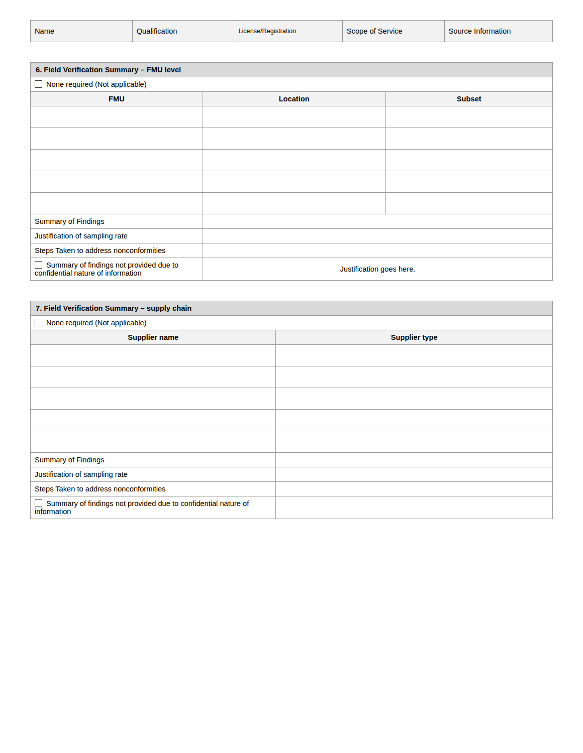| Name | Qualification | License/Registration | Scope of Service | Source Information |
| 6. Field Verification Summary – FMU level |
| None required (Not applicable) | |
| FMU | Location | Subset |
| Summary of Findings | |
| Justification of sampling rate | |
| Steps Taken to address nonconformities | |
| Summary of findings not provided due to confidential nature of information | Justification goes here. |
| 7. Field Verification Summary – supply chain |
| None required (Not applicable) | |
| Supplier name | Supplier type |
| Summary of Findings | |
| Justification of sampling rate | |
| Steps Taken to address nonconformities | |
| Summary of findings not provided due to confidential nature of information | |